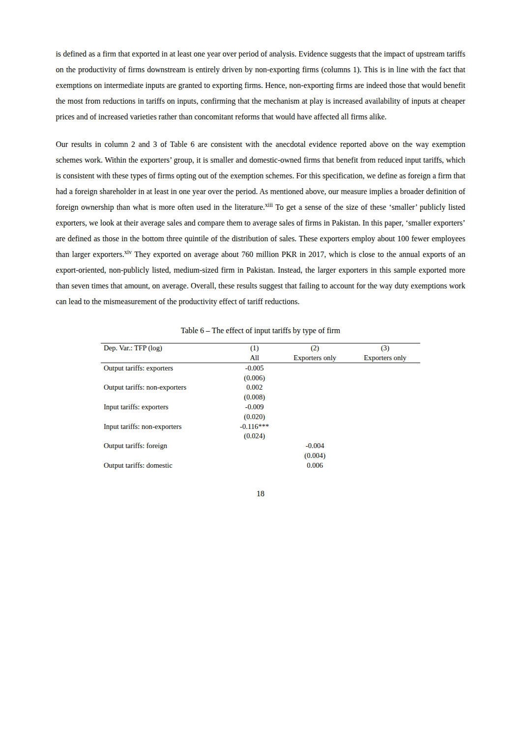is defined as a firm that exported in at least one year over period of analysis. Evidence suggests that the impact of upstream tariffs on the productivity of firms downstream is entirely driven by non-exporting firms (columns 1). This is in line with the fact that exemptions on intermediate inputs are granted to exporting firms. Hence, non-exporting firms are indeed those that would benefit the most from reductions in tariffs on inputs, confirming that the mechanism at play is increased availability of inputs at cheaper prices and of increased varieties rather than concomitant reforms that would have affected all firms alike.
Our results in column 2 and 3 of Table 6 are consistent with the anecdotal evidence reported above on the way exemption schemes work. Within the exporters’ group, it is smaller and domestic-owned firms that benefit from reduced input tariffs, which is consistent with these types of firms opting out of the exemption schemes. For this specification, we define as foreign a firm that had a foreign shareholder in at least in one year over the period. As mentioned above, our measure implies a broader definition of foreign ownership than what is more often used in the literature.xiii To get a sense of the size of these ‘smaller’ publicly listed exporters, we look at their average sales and compare them to average sales of firms in Pakistan. In this paper, ‘smaller exporters’ are defined as those in the bottom three quintile of the distribution of sales. These exporters employ about 100 fewer employees than larger exporters.xiv They exported on average about 760 million PKR in 2017, which is close to the annual exports of an export-oriented, non-publicly listed, medium-sized firm in Pakistan. Instead, the larger exporters in this sample exported more than seven times that amount, on average. Overall, these results suggest that failing to account for the way duty exemptions work can lead to the mismeasurement of the productivity effect of tariff reductions.
Table 6 – The effect of input tariffs by type of firm
| Dep. Var.: TFP (log) | (1) | (2) | (3) |
| --- | --- | --- | --- |
| | All | Exporters only | Exporters only |
| Output tariffs: exporters | -0.005 | | |
| | (0.006) | | |
| Output tariffs: non-exporters | 0.002 | | |
| | (0.008) | | |
| Input tariffs: exporters | -0.009 | | |
| | (0.020) | | |
| Input tariffs: non-exporters | -0.116*** | | |
| | (0.024) | | |
| Output tariffs: foreign | | -0.004 | |
| | | (0.004) | |
| Output tariffs: domestic | | 0.006 | |
18